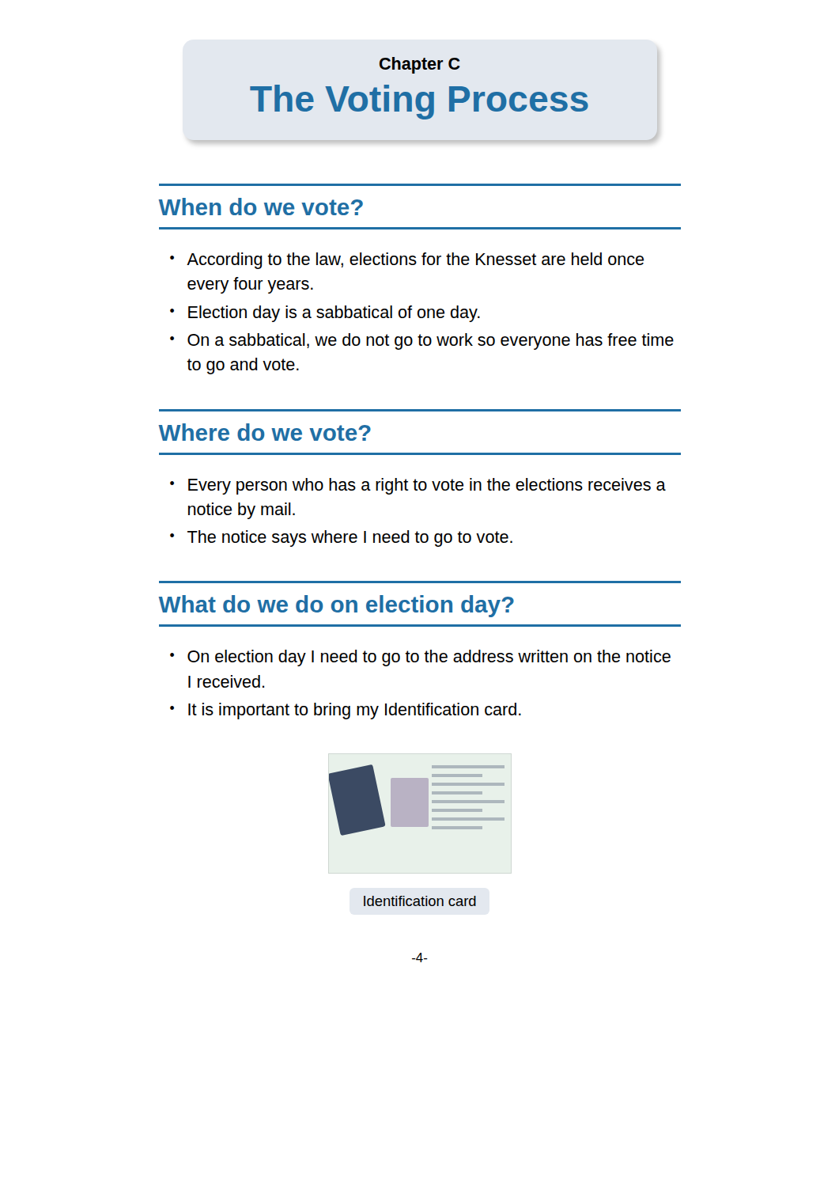Chapter C
The Voting Process
When do we vote?
According to the law, elections for the Knesset are held once every four years.
Election day is a sabbatical of one day.
On a sabbatical, we do not go to work so everyone has free time to go and vote.
Where do we vote?
Every person who has a right to vote in the elections receives a notice by mail.
The notice says where I need to go to vote.
What do we do on election day?
On election day I need to go to the address written on the notice I received.
It is important to bring my Identification card.
Identification card
-4-